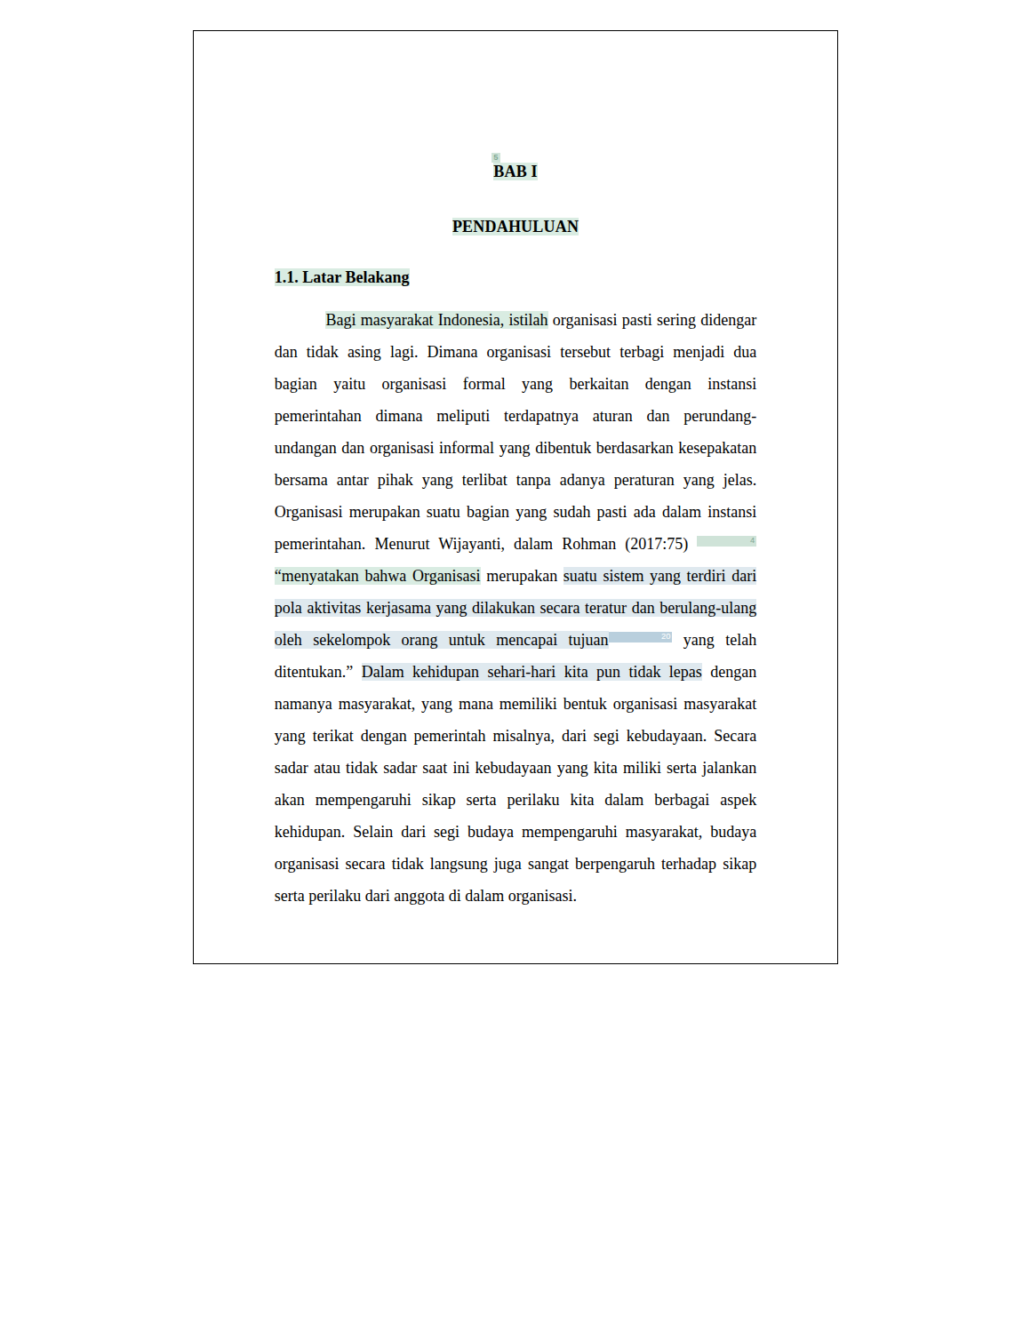5 BAB I
PENDAHULUAN
1.1. Latar Belakang
Bagi masyarakat Indonesia, istilah organisasi pasti sering didengar dan tidak asing lagi. Dimana organisasi tersebut terbagi menjadi dua bagian yaitu organisasi formal yang berkaitan dengan instansi pemerintahan dimana meliputi terdapatnya aturan dan perundang-undangan dan organisasi informal yang dibentuk berdasarkan kesepakatan bersama antar pihak yang terlibat tanpa adanya peraturan yang jelas. Organisasi merupakan suatu bagian yang sudah pasti ada dalam instansi pemerintahan. Menurut Wijayanti, dalam Rohman (2017:75) 4“menyatakan bahwa Organisasi merupakan suatu sistem yang terdiri dari pola aktivitas kerjasama yang dilakukan secara teratur dan berulang-ulang oleh sekelompok orang untuk mencapai tujuan 20 yang telah ditentukan.” Dalam kehidupan sehari-hari kita pun tidak lepas dengan namanya masyarakat, yang mana memiliki bentuk organisasi masyarakat yang terikat dengan pemerintah misalnya, dari segi kebudayaan. Secara sadar atau tidak sadar saat ini kebudayaan yang kita miliki serta jalankan akan mempengaruhi sikap serta perilaku kita dalam berbagai aspek kehidupan. Selain dari segi budaya mempengaruhi masyarakat, budaya organisasi secara tidak langsung juga sangat berpengaruh terhadap sikap serta perilaku dari anggota di dalam organisasi.